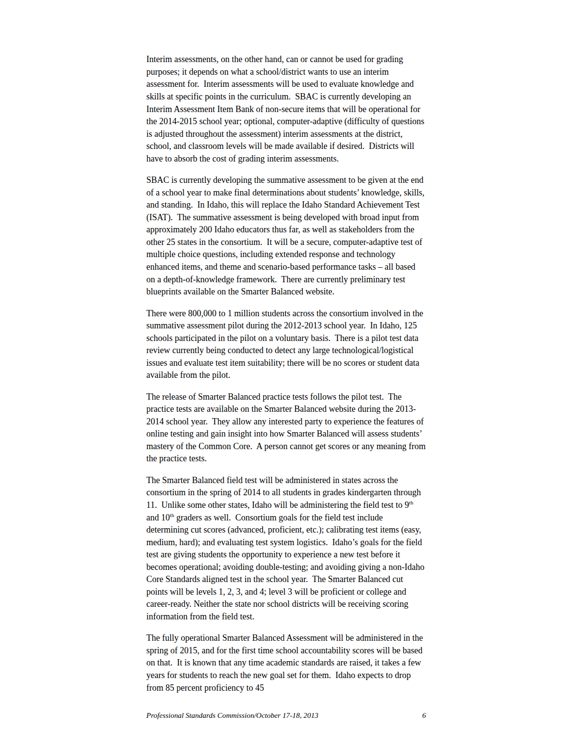Interim assessments, on the other hand, can or cannot be used for grading purposes; it depends on what a school/district wants to use an interim assessment for. Interim assessments will be used to evaluate knowledge and skills at specific points in the curriculum. SBAC is currently developing an Interim Assessment Item Bank of non-secure items that will be operational for the 2014-2015 school year; optional, computer-adaptive (difficulty of questions is adjusted throughout the assessment) interim assessments at the district, school, and classroom levels will be made available if desired. Districts will have to absorb the cost of grading interim assessments.
SBAC is currently developing the summative assessment to be given at the end of a school year to make final determinations about students’ knowledge, skills, and standing. In Idaho, this will replace the Idaho Standard Achievement Test (ISAT). The summative assessment is being developed with broad input from approximately 200 Idaho educators thus far, as well as stakeholders from the other 25 states in the consortium. It will be a secure, computer-adaptive test of multiple choice questions, including extended response and technology enhanced items, and theme and scenario-based performance tasks – all based on a depth-of-knowledge framework. There are currently preliminary test blueprints available on the Smarter Balanced website.
There were 800,000 to 1 million students across the consortium involved in the summative assessment pilot during the 2012-2013 school year. In Idaho, 125 schools participated in the pilot on a voluntary basis. There is a pilot test data review currently being conducted to detect any large technological/logistical issues and evaluate test item suitability; there will be no scores or student data available from the pilot.
The release of Smarter Balanced practice tests follows the pilot test. The practice tests are available on the Smarter Balanced website during the 2013-2014 school year. They allow any interested party to experience the features of online testing and gain insight into how Smarter Balanced will assess students’ mastery of the Common Core. A person cannot get scores or any meaning from the practice tests.
The Smarter Balanced field test will be administered in states across the consortium in the spring of 2014 to all students in grades kindergarten through 11. Unlike some other states, Idaho will be administering the field test to 9th and 10th graders as well. Consortium goals for the field test include determining cut scores (advanced, proficient, etc.); calibrating test items (easy, medium, hard); and evaluating test system logistics. Idaho’s goals for the field test are giving students the opportunity to experience a new test before it becomes operational; avoiding double-testing; and avoiding giving a non-Idaho Core Standards aligned test in the school year. The Smarter Balanced cut points will be levels 1, 2, 3, and 4; level 3 will be proficient or college and career-ready. Neither the state nor school districts will be receiving scoring information from the field test.
The fully operational Smarter Balanced Assessment will be administered in the spring of 2015, and for the first time school accountability scores will be based on that. It is known that any time academic standards are raised, it takes a few years for students to reach the new goal set for them. Idaho expects to drop from 85 percent proficiency to 45
Professional Standards Commission/October 17-18, 2013 6